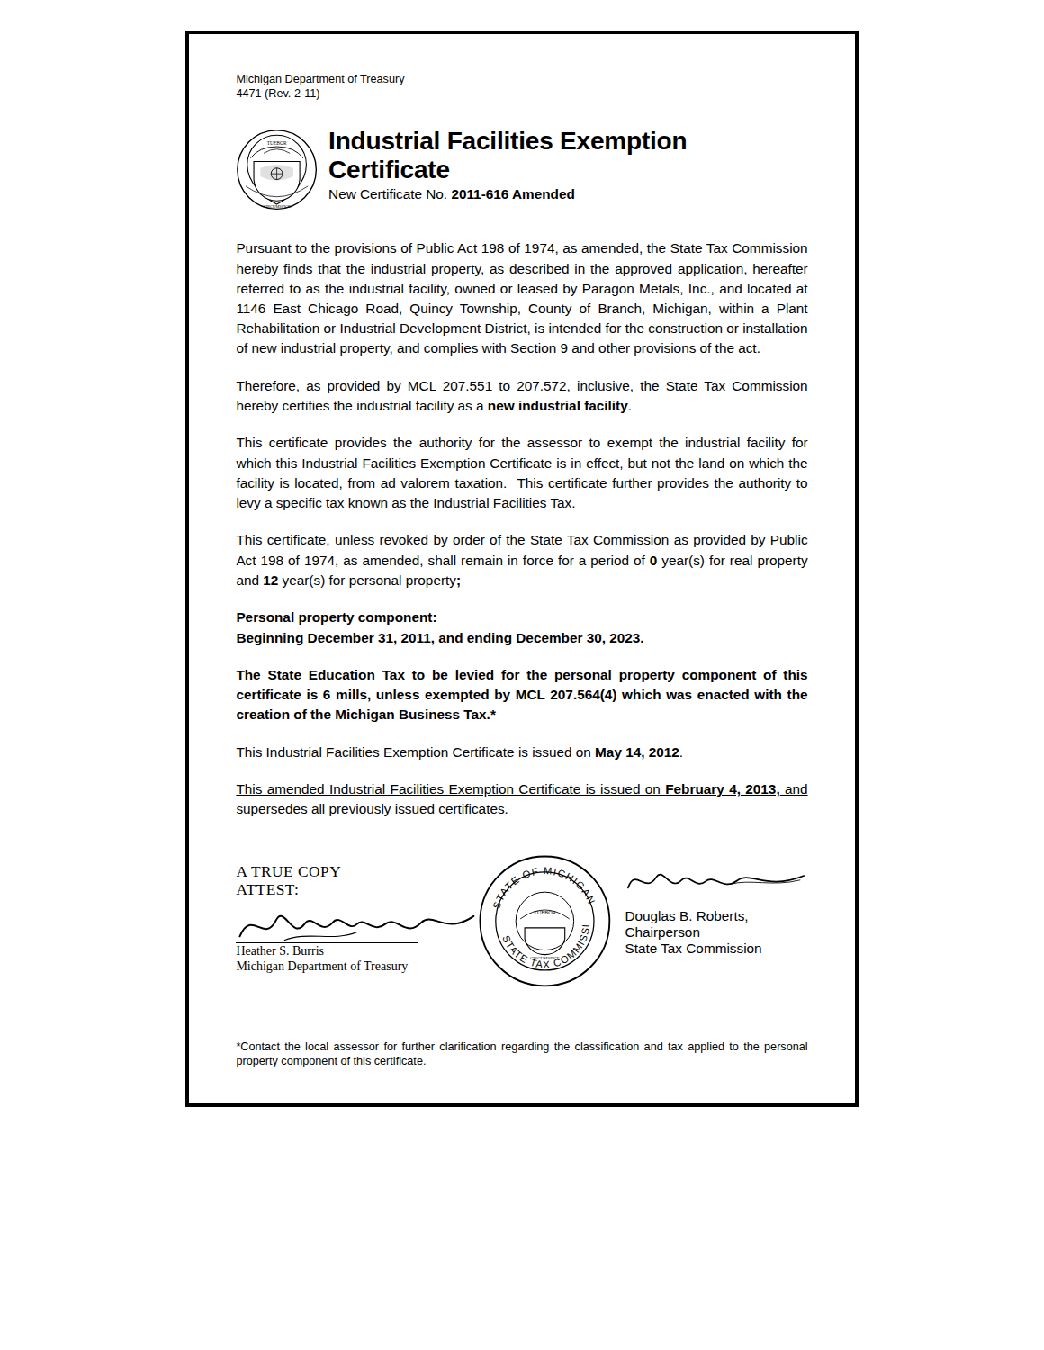Michigan Department of Treasury
4471 (Rev. 2-11)
TUEBOR CIRCUMSPICE
Industrial Facilities Exemption Certificate
New Certificate No. 2011-616 Amended
Pursuant to the provisions of Public Act 198 of 1974, as amended, the State Tax Commission hereby finds that the industrial property, as described in the approved application, hereafter referred to as the industrial facility, owned or leased by Paragon Metals, Inc., and located at 1146 East Chicago Road, Quincy Township, County of Branch, Michigan, within a Plant Rehabilitation or Industrial Development District, is intended for the construction or installation of new industrial property, and complies with Section 9 and other provisions of the act.
Therefore, as provided by MCL 207.551 to 207.572, inclusive, the State Tax Commission hereby certifies the industrial facility as a new industrial facility.
This certificate provides the authority for the assessor to exempt the industrial facility for which this Industrial Facilities Exemption Certificate is in effect, but not the land on which the facility is located, from ad valorem taxation. This certificate further provides the authority to levy a specific tax known as the Industrial Facilities Tax.
This certificate, unless revoked by order of the State Tax Commission as provided by Public Act 198 of 1974, as amended, shall remain in force for a period of 0 year(s) for real property and 12 year(s) for personal property;
Personal property component:
Beginning December 31, 2011, and ending December 30, 2023.
The State Education Tax to be levied for the personal property component of this certificate is 6 mills, unless exempted by MCL 207.564(4) which was enacted with the creation of the Michigan Business Tax.*
This Industrial Facilities Exemption Certificate is issued on May 14, 2012.
This amended Industrial Facilities Exemption Certificate is issued on February 4, 2013, and supersedes all previously issued certificates.
A TRUE COPY
ATTEST:
Heather S. Burris
Michigan Department of Treasury
STATE OF MICHIGAN STATE TAX COMMISSION TUEBOR CIRCUMSPICE
Douglas B. Roberts, Chairperson
State Tax Commission
*Contact the local assessor for further clarification regarding the classification and tax applied to the personal property component of this certificate.